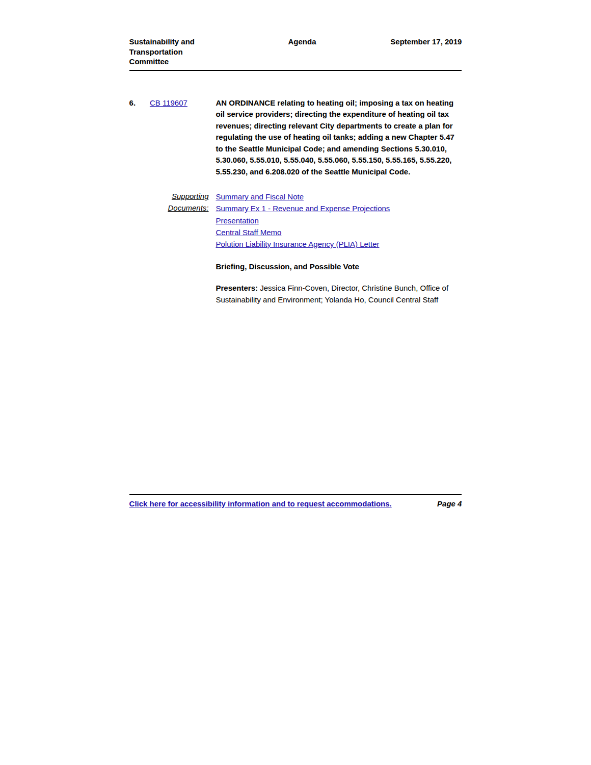Sustainability and Transportation
Committee
Agenda
September 17, 2019
6.
CB 119607
AN ORDINANCE relating to heating oil; imposing a tax on heating oil service providers; directing the expenditure of heating oil tax revenues; directing relevant City departments to create a plan for regulating the use of heating oil tanks; adding a new Chapter 5.47 to the Seattle Municipal Code; and amending Sections 5.30.010, 5.30.060, 5.55.010, 5.55.040, 5.55.060, 5.55.150, 5.55.165, 5.55.220, 5.55.230, and 6.208.020 of the Seattle Municipal Code.
Supporting Documents:
Summary and Fiscal Note Summary Ex 1 - Revenue and Expense Projections Presentation Central Staff Memo Polution Liability Insurance Agency (PLIA) Letter
Briefing, Discussion, and Possible Vote
Presenters: Jessica Finn-Coven, Director, Christine Bunch, Office of Sustainability and Environment; Yolanda Ho, Council Central Staff
Click here for accessibility information and to request accommodations.
Page 4